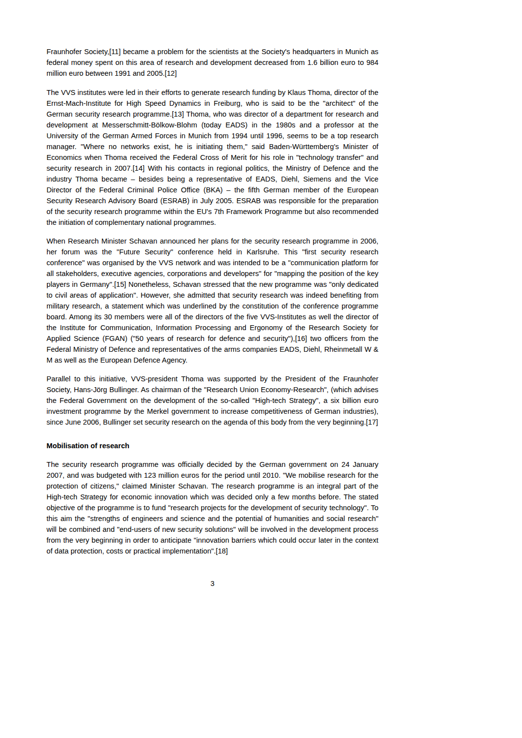Fraunhofer Society,[11] became a problem for the scientists at the Society's headquarters in Munich as federal money spent on this area of research and development decreased from 1.6 billion euro to 984 million euro between 1991 and 2005.[12]
The VVS institutes were led in their efforts to generate research funding by Klaus Thoma, director of the Ernst-Mach-Institute for High Speed Dynamics in Freiburg, who is said to be the "architect" of the German security research programme.[13] Thoma, who was director of a department for research and development at Messerschmitt-Bölkow-Blohm (today EADS) in the 1980s and a professor at the University of the German Armed Forces in Munich from 1994 until 1996, seems to be a top research manager. "Where no networks exist, he is initiating them," said Baden-Württemberg's Minister of Economics when Thoma received the Federal Cross of Merit for his role in "technology transfer" and security research in 2007.[14] With his contacts in regional politics, the Ministry of Defence and the industry Thoma became – besides being a representative of EADS, Diehl, Siemens and the Vice Director of the Federal Criminal Police Office (BKA) – the fifth German member of the European Security Research Advisory Board (ESRAB) in July 2005. ESRAB was responsible for the preparation of the security research programme within the EU's 7th Framework Programme but also recommended the initiation of complementary national programmes.
When Research Minister Schavan announced her plans for the security research programme in 2006, her forum was the "Future Security" conference held in Karlsruhe. This "first security research conference" was organised by the VVS network and was intended to be a "communication platform for all stakeholders, executive agencies, corporations and developers" for "mapping the position of the key players in Germany".[15] Nonetheless, Schavan stressed that the new programme was "only dedicated to civil areas of application". However, she admitted that security research was indeed benefiting from military research, a statement which was underlined by the constitution of the conference programme board. Among its 30 members were all of the directors of the five VVS-Institutes as well the director of the Institute for Communication, Information Processing and Ergonomy of the Research Society for Applied Science (FGAN) ("50 years of research for defence and security"),[16] two officers from the Federal Ministry of Defence and representatives of the arms companies EADS, Diehl, Rheinmetall W & M as well as the European Defence Agency.
Parallel to this initiative, VVS-president Thoma was supported by the President of the Fraunhofer Society, Hans-Jörg Bullinger. As chairman of the "Research Union Economy-Research", (which advises the Federal Government on the development of the so-called "High-tech Strategy", a six billion euro investment programme by the Merkel government to increase competitiveness of German industries), since June 2006, Bullinger set security research on the agenda of this body from the very beginning.[17]
Mobilisation of research
The security research programme was officially decided by the German government on 24 January 2007, and was budgeted with 123 million euros for the period until 2010. "We mobilise research for the protection of citizens," claimed Minister Schavan. The research programme is an integral part of the High-tech Strategy for economic innovation which was decided only a few months before. The stated objective of the programme is to fund "research projects for the development of security technology". To this aim the "strengths of engineers and science and the potential of humanities and social research" will be combined and "end-users of new security solutions" will be involved in the development process from the very beginning in order to anticipate "innovation barriers which could occur later in the context of data protection, costs or practical implementation".[18]
3